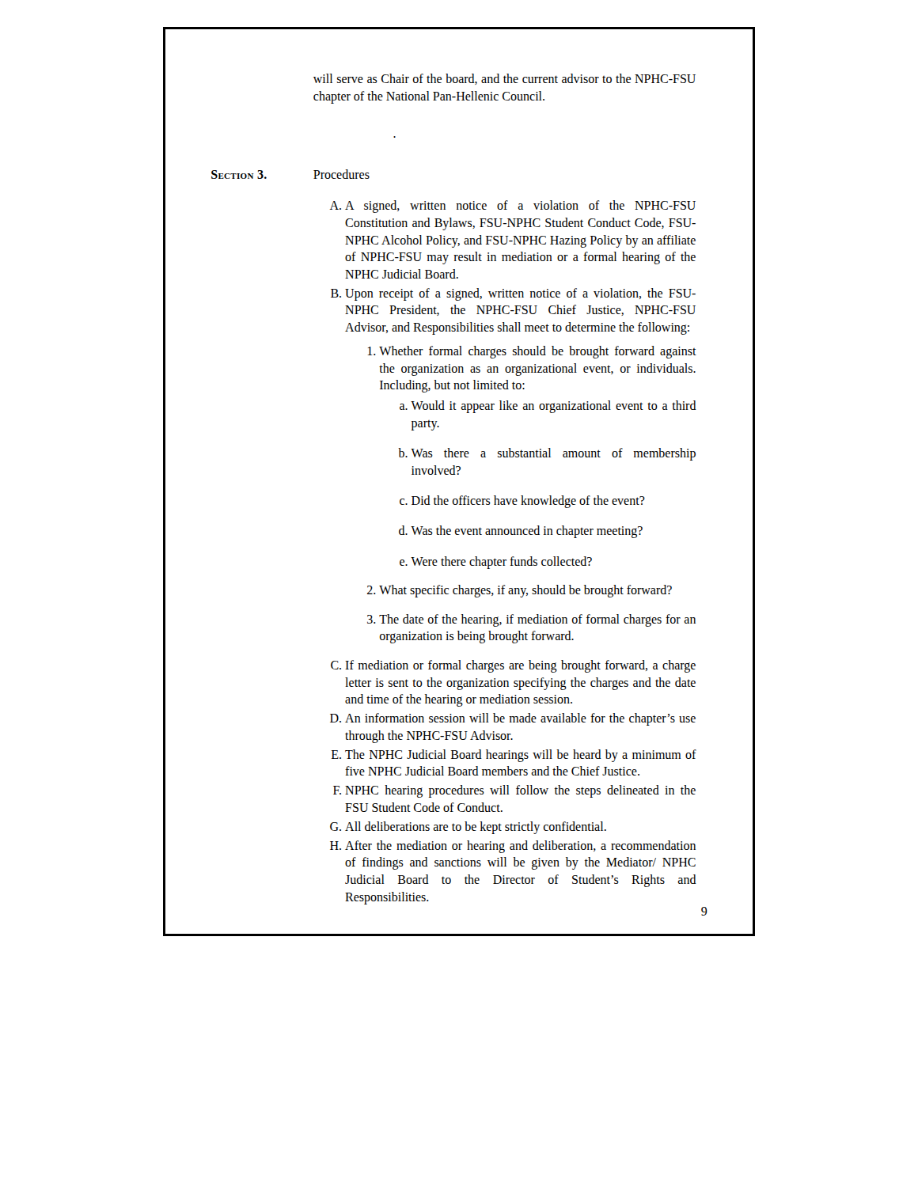will serve as Chair of the board, and the current advisor to the NPHC-FSU chapter of the National Pan-Hellenic Council.
.
Section 3. Procedures
A signed, written notice of a violation of the NPHC-FSU Constitution and Bylaws, FSU-NPHC Student Conduct Code, FSU-NPHC Alcohol Policy, and FSU-NPHC Hazing Policy by an affiliate of NPHC-FSU may result in mediation or a formal hearing of the NPHC Judicial Board.
Upon receipt of a signed, written notice of a violation, the FSU-NPHC President, the NPHC-FSU Chief Justice, NPHC-FSU Advisor, and Responsibilities shall meet to determine the following:
Whether formal charges should be brought forward against the organization as an organizational event, or individuals. Including, but not limited to:
Would it appear like an organizational event to a third party.
Was there a substantial amount of membership involved?
Did the officers have knowledge of the event?
Was the event announced in chapter meeting?
Were there chapter funds collected?
What specific charges, if any, should be brought forward?
The date of the hearing, if mediation of formal charges for an organization is being brought forward.
If mediation or formal charges are being brought forward, a charge letter is sent to the organization specifying the charges and the date and time of the hearing or mediation session.
An information session will be made available for the chapter’s use through the NPHC-FSU Advisor.
The NPHC Judicial Board hearings will be heard by a minimum of five NPHC Judicial Board members and the Chief Justice.
NPHC hearing procedures will follow the steps delineated in the FSU Student Code of Conduct.
All deliberations are to be kept strictly confidential.
After the mediation or hearing and deliberation, a recommendation of findings and sanctions will be given by the Mediator/ NPHC Judicial Board to the Director of Student’s Rights and Responsibilities.
9